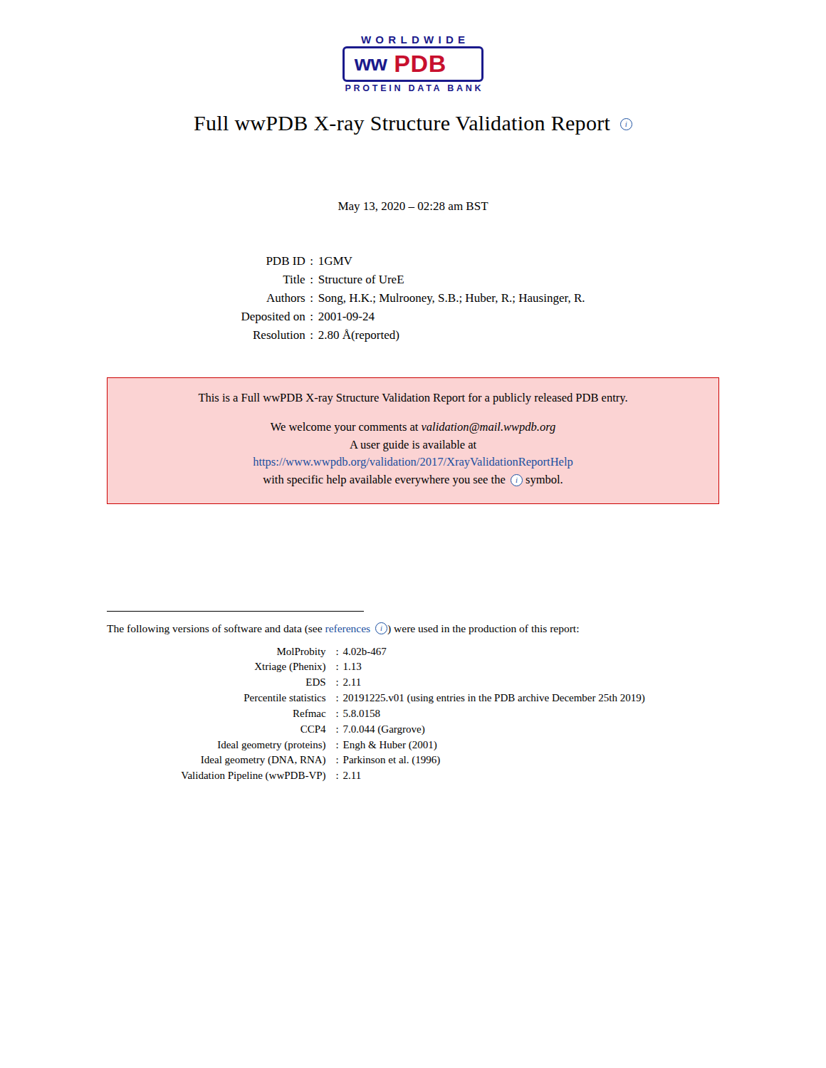WORLDWIDE
ww PDB
PROTEIN DATA BANK
Full wwPDB X-ray Structure Validation Report i
May 13, 2020 – 02:28 am BST
| PDB ID | : | 1GMV |
| Title | : | Structure of UreE |
| Authors | : | Song, H.K.; Mulrooney, S.B.; Huber, R.; Hausinger, R. |
| Deposited on | : | 2001-09-24 |
| Resolution | : | 2.80 Å(reported) |
This is a Full wwPDB X-ray Structure Validation Report for a publicly released PDB entry.
We welcome your comments at validation@mail.wwpdb.org
A user guide is available at
https://www.wwpdb.org/validation/2017/XrayValidationReportHelp
with specific help available everywhere you see the i symbol.
The following versions of software and data (see references i) were used in the production of this report:
| MolProbity | : | 4.02b-467 |
| Xtriage (Phenix) | : | 1.13 |
| EDS | : | 2.11 |
| Percentile statistics | : | 20191225.v01 (using entries in the PDB archive December 25th 2019) |
| Refmac | : | 5.8.0158 |
| CCP4 | : | 7.0.044 (Gargrove) |
| Ideal geometry (proteins) | : | Engh & Huber (2001) |
| Ideal geometry (DNA, RNA) | : | Parkinson et al. (1996) |
| Validation Pipeline (wwPDB-VP) | : | 2.11 |